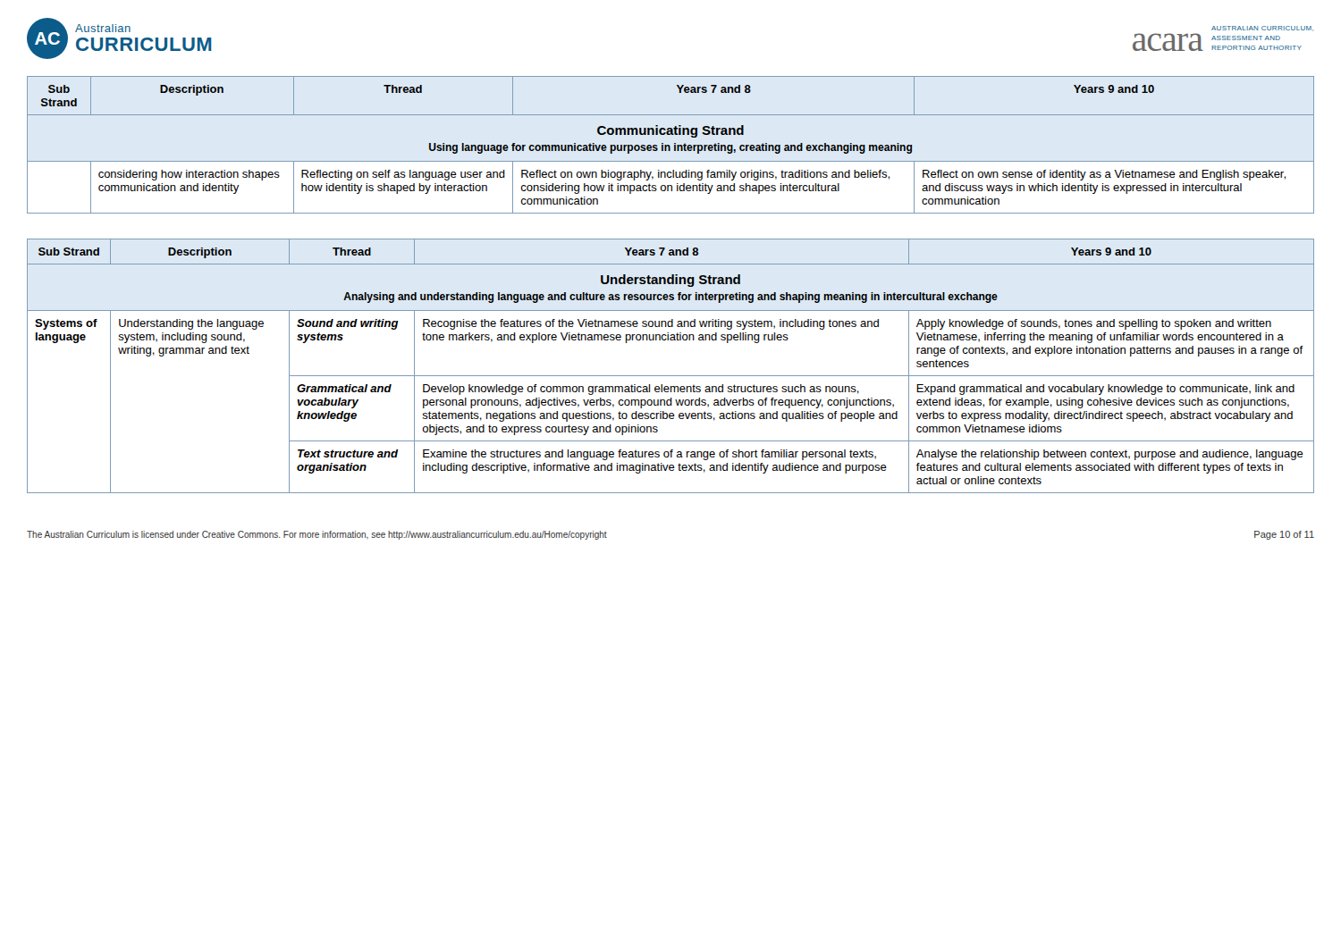AC
Australian
CURRICULUM
acara
Australian Curriculum,
Assessment and
Reporting Authority
| Communicating Strand |
| Using language for communicative purposes in interpreting, creating and exchanging meaning |
| Sub Strand | Description | Thread | Years 7 and 8 | Years 9 and 10 |
| | considering how interaction shapes communication and identity | Reflecting on self as language user and how identity is shaped by interaction | Reflect on own biography, including family origins, traditions and beliefs, considering how it impacts on identity and shapes intercultural communication | Reflect on own sense of identity as a Vietnamese and English speaker, and discuss ways in which identity is expressed in intercultural communication |
| Understanding Strand |
| Analysing and understanding language and culture as resources for interpreting and shaping meaning in intercultural exchange |
| Sub Strand | Description | Thread | Years 7 and 8 | Years 9 and 10 |
| Systems of language | Understanding the language system, including sound, writing, grammar and text | Sound and writing systems | Recognise the features of the Vietnamese sound and writing system, including tones and tone markers, and explore Vietnamese pronunciation and spelling rules | Apply knowledge of sounds, tones and spelling to spoken and written Vietnamese, inferring the meaning of unfamiliar words encountered in a range of contexts, and explore intonation patterns and pauses in a range of sentences |
| Grammatical and vocabulary knowledge | Develop knowledge of common grammatical elements and structures such as nouns, personal pronouns, adjectives, verbs, compound words, adverbs of frequency, conjunctions, statements, negations and questions, to describe events, actions and qualities of people and objects, and to express courtesy and opinions | Expand grammatical and vocabulary knowledge to communicate, link and extend ideas, for example, using cohesive devices such as conjunctions, verbs to express modality, direct/indirect speech, abstract vocabulary and common Vietnamese idioms |
| Text structure and organisation | Examine the structures and language features of a range of short familiar personal texts, including descriptive, informative and imaginative texts, and identify audience and purpose | Analyse the relationship between context, purpose and audience, language features and cultural elements associated with different types of texts in actual or online contexts |
The Australian Curriculum is licensed under Creative Commons. For more information, see http://www.australiancurriculum.edu.au/Home/copyright
Page 10 of 11